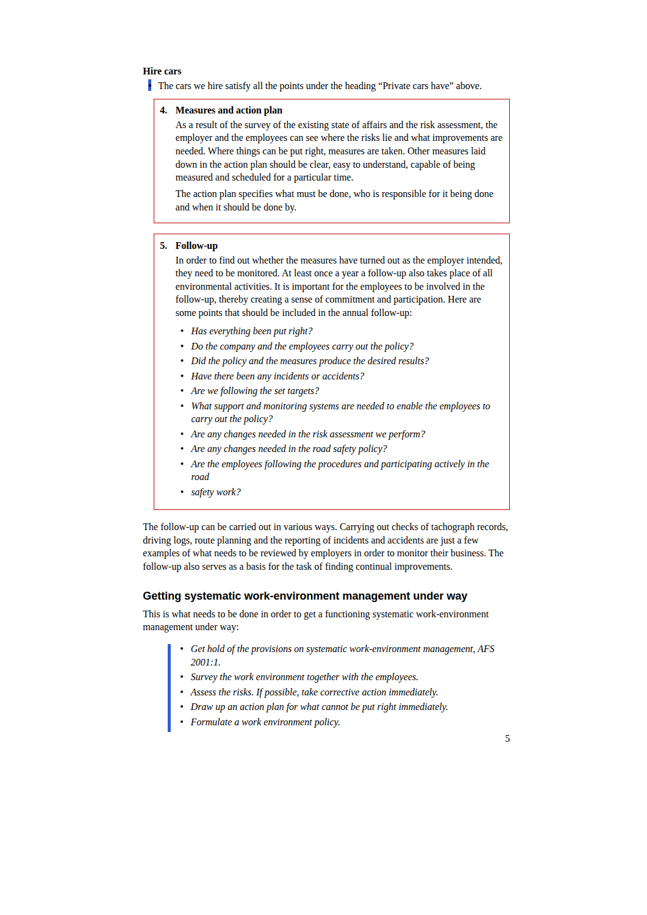Hire cars
The cars we hire satisfy all the points under the heading “Private cars have” above.
4. Measures and action plan
As a result of the survey of the existing state of affairs and the risk assessment, the employer and the employees can see where the risks lie and what improvements are needed. Where things can be put right, measures are taken. Other measures laid down in the action plan should be clear, easy to understand, capable of being measured and scheduled for a particular time.
The action plan specifies what must be done, who is responsible for it being done and when it should be done by.
5. Follow-up
In order to find out whether the measures have turned out as the employer intended, they need to be monitored. At least once a year a follow-up also takes place of all environmental activities. It is important for the employees to be involved in the follow-up, thereby creating a sense of commitment and participation. Here are some points that should be included in the annual follow-up:
Has everything been put right?
Do the company and the employees carry out the policy?
Did the policy and the measures produce the desired results?
Have there been any incidents or accidents?
Are we following the set targets?
What support and monitoring systems are needed to enable the employees to carry out the policy?
Are any changes needed in the risk assessment we perform?
Are any changes needed in the road safety policy?
Are the employees following the procedures and participating actively in the road
safety work?
The follow-up can be carried out in various ways. Carrying out checks of tachograph records, driving logs, route planning and the reporting of incidents and accidents are just a few examples of what needs to be reviewed by employers in order to monitor their business. The follow-up also serves as a basis for the task of finding continual improvements.
Getting systematic work-environment management under way
This is what needs to be done in order to get a functioning systematic work-environment management under way:
Get hold of the provisions on systematic work-environment management, AFS 2001:1.
Survey the work environment together with the employees.
Assess the risks. If possible, take corrective action immediately.
Draw up an action plan for what cannot be put right immediately.
Formulate a work environment policy.
5